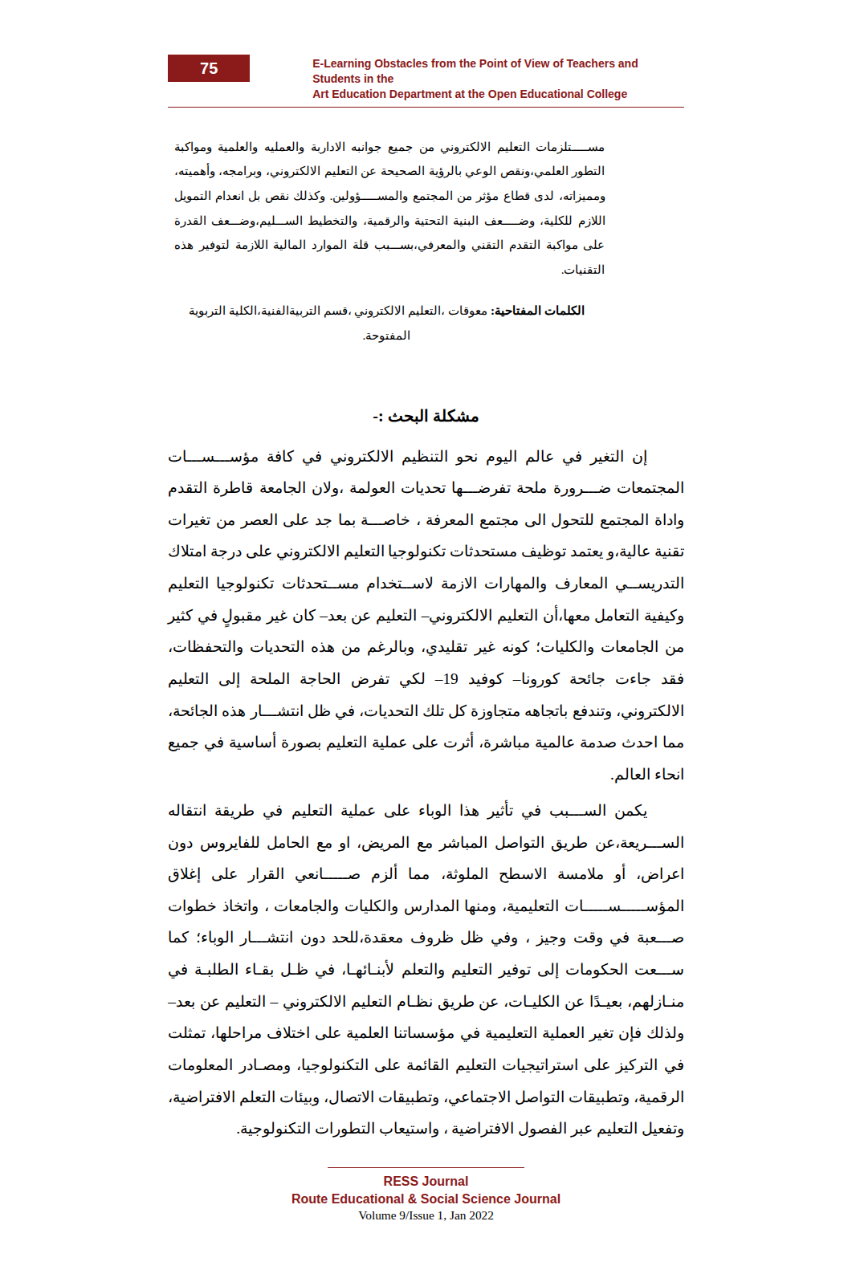75
E-Learning Obstacles from the Point of View of Teachers and Students in the
Art Education Department at the Open Educational College
مســـــتلزمات التعليم الالكتروني من جميع جوانبه الاداربة والعمليه والعلمية ومواكبة التطور العلمي،ونقص الوعي بالرؤية الصحيحة عن التعليم الالكتروني، وبرامجه، وأهميته، ومميزاته، لدى قطاع مؤثر من المجتمع والمســـــؤولين. وكذلك نقص بل انعدام التمويل اللازم للكلية، وضـــــعف البنية التحتية والرقمية، والتخطيط الســـليم،وضـــعف القدرة على مواكبة التقدم التقني والمعرفي،بســـبب قلة الموارد المالية اللازمة لتوفير هذه التقنيات.
الكلمات المفتاحية: معوقات ،التعليم الالكتروني ،قسم التربيةالفنية،الكلية التربوية المفتوحة.
مشكلة البحث :-
إن التغير في عالم اليوم نحو التنظيم الالكتروني في كافة مؤســـســـات المجتمعات ضـــرورة ملحة تفرضـــها تحديات العولمة ،ولان الجامعة قاطرة التقدم واداة المجتمع للتحول الى مجتمع المعرفة ، خاصـــة بما جد على العصر من تغيرات تقنية عالية،و يعتمد توظيف مستحدثات تكنولوجيا التعليم الالكتروني على درجة امتلاك التدريســي المعارف والمهارات الازمة لاســتخدام مســتحدثات تكنولوجيا التعليم وكيفية التعامل معها،أن التعليم الالكتروني– التعليم عن بعد– كان غير مقبولٍ في كثير من الجامعات والكليات؛ كونه غير تقليدي، وبالرغم من هذه التحديات والتحفظات، فقد جاءت جائحة كورونا– كوفيد 19– لكي تفرض الحاجة الملحة إلى التعليم الالكتروني، وتندفع باتجاهه متجاوزة كل تلك التحديات، في ظل انتشـــار هذه الجائحة، مما احدث صدمة عالمية مباشرة، أثرت على عملية التعليم بصورة أساسية في جميع انحاء العالم.
يكمن الســـبب في تأثير هذا الوباء على عملية التعليم في طريقة انتقاله الســـريعة،عن طريق التواصل المباشر مع المريض، او مع الحامل للفايروس دون اعراض، أو ملامسة الاسطح الملوثة، مما ألزم صـــــانعي القرار على إغلاق المؤســـــســـــات التعليمية، ومنها المدارس والكليات والجامعات ، واتخاذ خطوات صـــعبة في وقت وجيز ، وفي ظل ظروف معقدة،للحد دون انتشـــار الوباء؛ كما ســـعت الحكومات إلى توفير التعليم والتعلم لأبنـائهـا، في ظـل بقـاء الطلبـة في منـازلهم، بعيـدًا عن الكليـات، عن طريق نظـام التعليم الالكتروني – التعليم عن بعد– ولذلك فإن تغير العملية التعليمية في مؤسساتنا العلمية على اختلاف مراحلها، تمثلت في التركيز على استراتيجيات التعليم القائمة على التكنولوجيا، ومصـادر المعلومات الرقمية، وتطبيقات التواصل الاجتماعي، وتطبيقات الاتصال، وبيئات التعلم الافتراضية، وتفعيل التعليم عبر الفصول الافتراضية ، واستيعاب التطورات التكنولوجية.
RESS Journal
Route Educational & Social Science Journal
Volume 9/Issue 1, Jan 2022